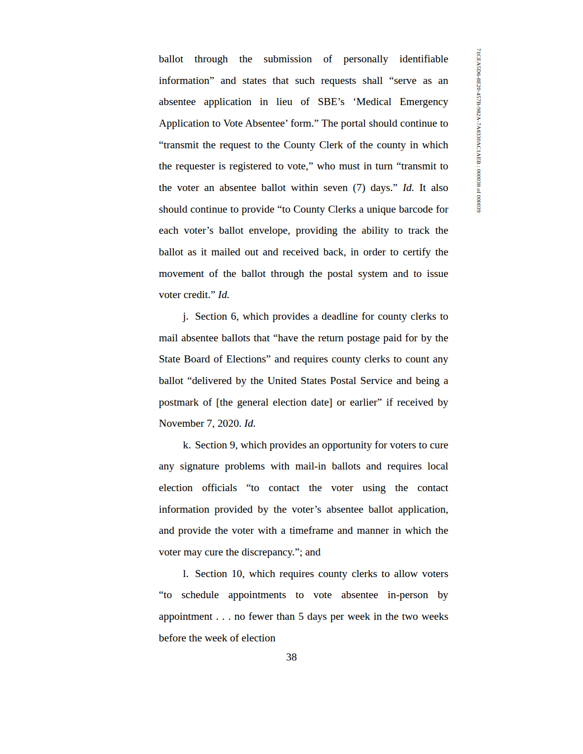71CEA5D6-8E20-457B-982A-7A8330AC1AEB : 000038 of 000039
ballot through the submission of personally identifiable information” and states that such requests shall “serve as an absentee application in lieu of SBE’s ‘Medical Emergency Application to Vote Absentee’ form.” The portal should continue to “transmit the request to the County Clerk of the county in which the requester is registered to vote,” who must in turn “transmit to the voter an absentee ballot within seven (7) days.” Id. It also should continue to provide “to County Clerks a unique barcode for each voter’s ballot envelope, providing the ability to track the ballot as it mailed out and received back, in order to certify the movement of the ballot through the postal system and to issue voter credit.” Id.
j. Section 6, which provides a deadline for county clerks to mail absentee ballots that “have the return postage paid for by the State Board of Elections” and requires county clerks to count any ballot “delivered by the United States Postal Service and being a postmark of [the general election date] or earlier” if received by November 7, 2020. Id.
k. Section 9, which provides an opportunity for voters to cure any signature problems with mail-in ballots and requires local election officials “to contact the voter using the contact information provided by the voter’s absentee ballot application, and provide the voter with a timeframe and manner in which the voter may cure the discrepancy.”; and
l. Section 10, which requires county clerks to allow voters “to schedule appointments to vote absentee in-person by appointment . . . no fewer than 5 days per week in the two weeks before the week of election
38